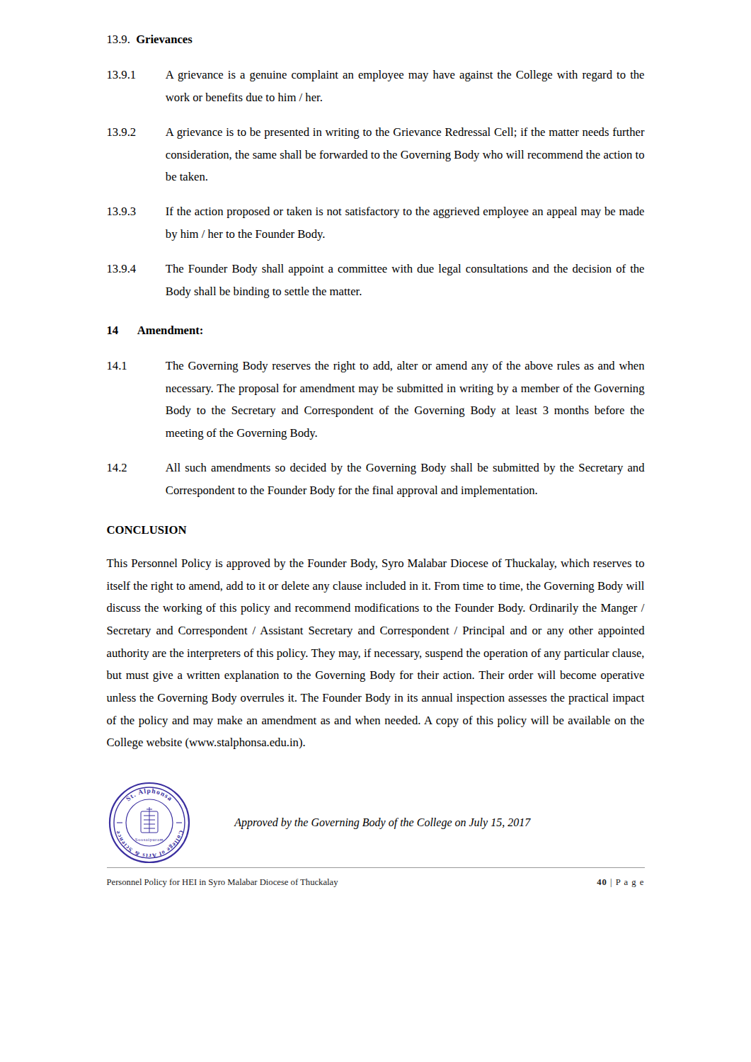13.9. Grievances
13.9.1
A grievance is a genuine complaint an employee may have against the College with regard to the work or benefits due to him / her.
13.9.2
A grievance is to be presented in writing to the Grievance Redressal Cell; if the matter needs further consideration, the same shall be forwarded to the Governing Body who will recommend the action to be taken.
13.9.3
If the action proposed or taken is not satisfactory to the aggrieved employee an appeal may be made by him / her to the Founder Body.
13.9.4
The Founder Body shall appoint a committee with due legal consultations and the decision of the Body shall be binding to settle the matter.
14 Amendment:
14.1
The Governing Body reserves the right to add, alter or amend any of the above rules as and when necessary. The proposal for amendment may be submitted in writing by a member of the Governing Body to the Secretary and Correspondent of the Governing Body at least 3 months before the meeting of the Governing Body.
14.2
All such amendments so decided by the Governing Body shall be submitted by the Secretary and Correspondent to the Founder Body for the final approval and implementation.
Conclusion
This Personnel Policy is approved by the Founder Body, Syro Malabar Diocese of Thuckalay, which reserves to itself the right to amend, add to it or delete any clause included in it. From time to time, the Governing Body will discuss the working of this policy and recommend modifications to the Founder Body. Ordinarily the Manger / Secretary and Correspondent / Assistant Secretary and Correspondent / Principal and or any other appointed authority are the interpreters of this policy. They may, if necessary, suspend the operation of any particular clause, but must give a written explanation to the Governing Body for their action. Their order will become operative unless the Governing Body overrules it. The Founder Body in its annual inspection assesses the practical impact of the policy and may make an amendment as and when needed. A copy of this policy will be available on the College website (www.stalphonsa.edu.in).
St. Alphonsa College of Arts & Science Soosaipuram
Approved by the Governing Body of the College on July 15, 2017
Personnel Policy for HEI in Syro Malabar Diocese of Thuckalay
40 | P a g e